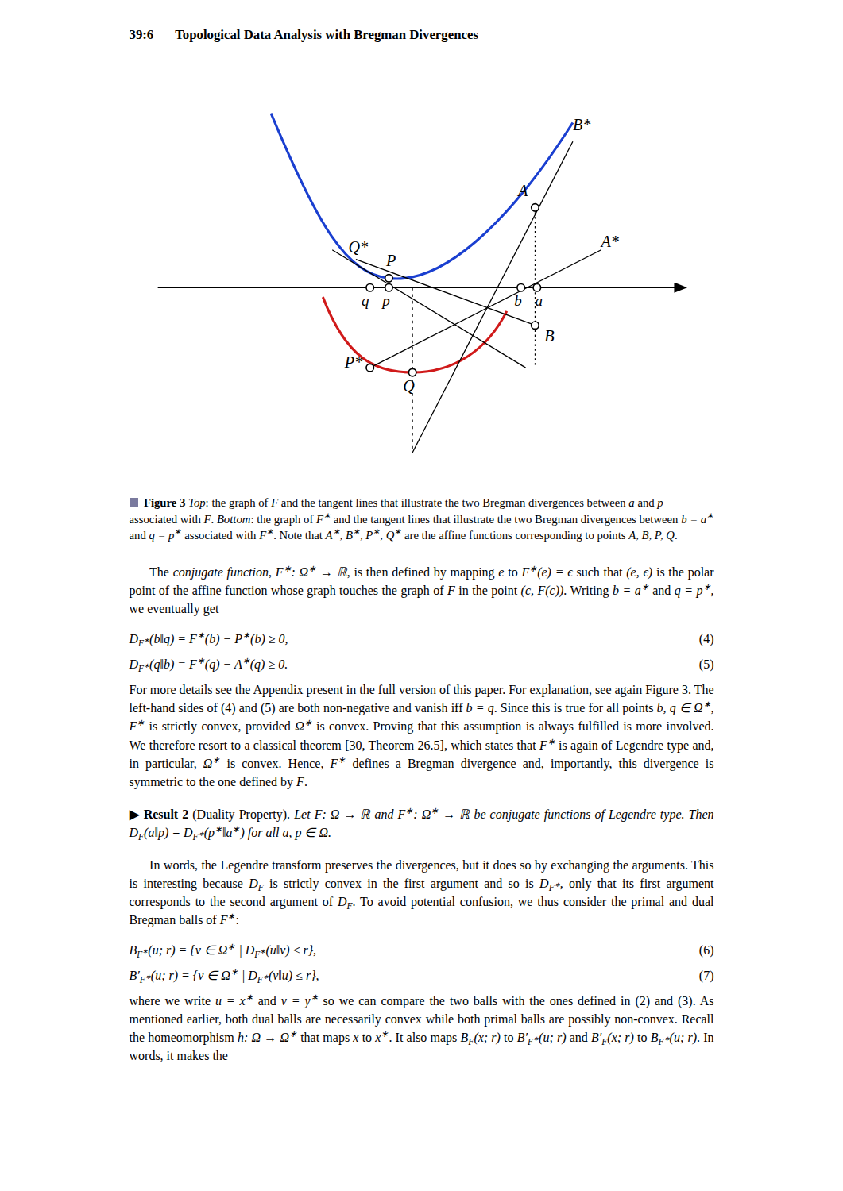39:6 Topological Data Analysis with Bregman Divergences
B* A A* Q* P q p b a B P* Q
Figure 3 Top: the graph of F and the tangent lines that illustrate the two Bregman divergences between a and p associated with F. Bottom: the graph of F∗ and the tangent lines that illustrate the two Bregman divergences between b = a∗ and q = p∗ associated with F∗. Note that A∗, B∗, P∗, Q∗ are the affine functions corresponding to points A, B, P, Q.
The conjugate function, F∗: Ω∗ → ℝ, is then defined by mapping e to F∗(e) = ϵ such that (e, ϵ) is the polar point of the affine function whose graph touches the graph of F in the point (c, F(c)). Writing b = a∗ and q = p∗, we eventually get
DF∗(b‖q) = F∗(b) − P∗(b) ≥ 0,
(4)
DF∗(q‖b) = F∗(q) − A∗(q) ≥ 0.
(5)
For more details see the Appendix present in the full version of this paper. For explanation, see again Figure 3. The left-hand sides of (4) and (5) are both non-negative and vanish iff b = q. Since this is true for all points b, q ∈ Ω∗, F∗ is strictly convex, provided Ω∗ is convex. Proving that this assumption is always fulfilled is more involved. We therefore resort to a classical theorem [30, Theorem 26.5], which states that F∗ is again of Legendre type and, in particular, Ω∗ is convex. Hence, F∗ defines a Bregman divergence and, importantly, this divergence is symmetric to the one defined by F.
▶ Result 2 (Duality Property). Let F: Ω → ℝ and F∗: Ω∗ → ℝ be conjugate functions of Legendre type. Then DF(a‖p) = DF∗(p∗‖a∗) for all a, p ∈ Ω.
In words, the Legendre transform preserves the divergences, but it does so by exchanging the arguments. This is interesting because DF is strictly convex in the first argument and so is DF∗, only that its first argument corresponds to the second argument of DF. To avoid potential confusion, we thus consider the primal and dual Bregman balls of F∗:
BF∗(u; r) = {v ∈ Ω∗ | DF∗(u‖v) ≤ r},
(6)
B′F∗(u; r) = {v ∈ Ω∗ | DF∗(v‖u) ≤ r},
(7)
where we write u = x∗ and v = y∗ so we can compare the two balls with the ones defined in (2) and (3). As mentioned earlier, both dual balls are necessarily convex while both primal balls are possibly non-convex. Recall the homeomorphism h: Ω → Ω∗ that maps x to x∗. It also maps BF(x; r) to B′F∗(u; r) and B′F(x; r) to BF∗(u; r). In words, it makes the